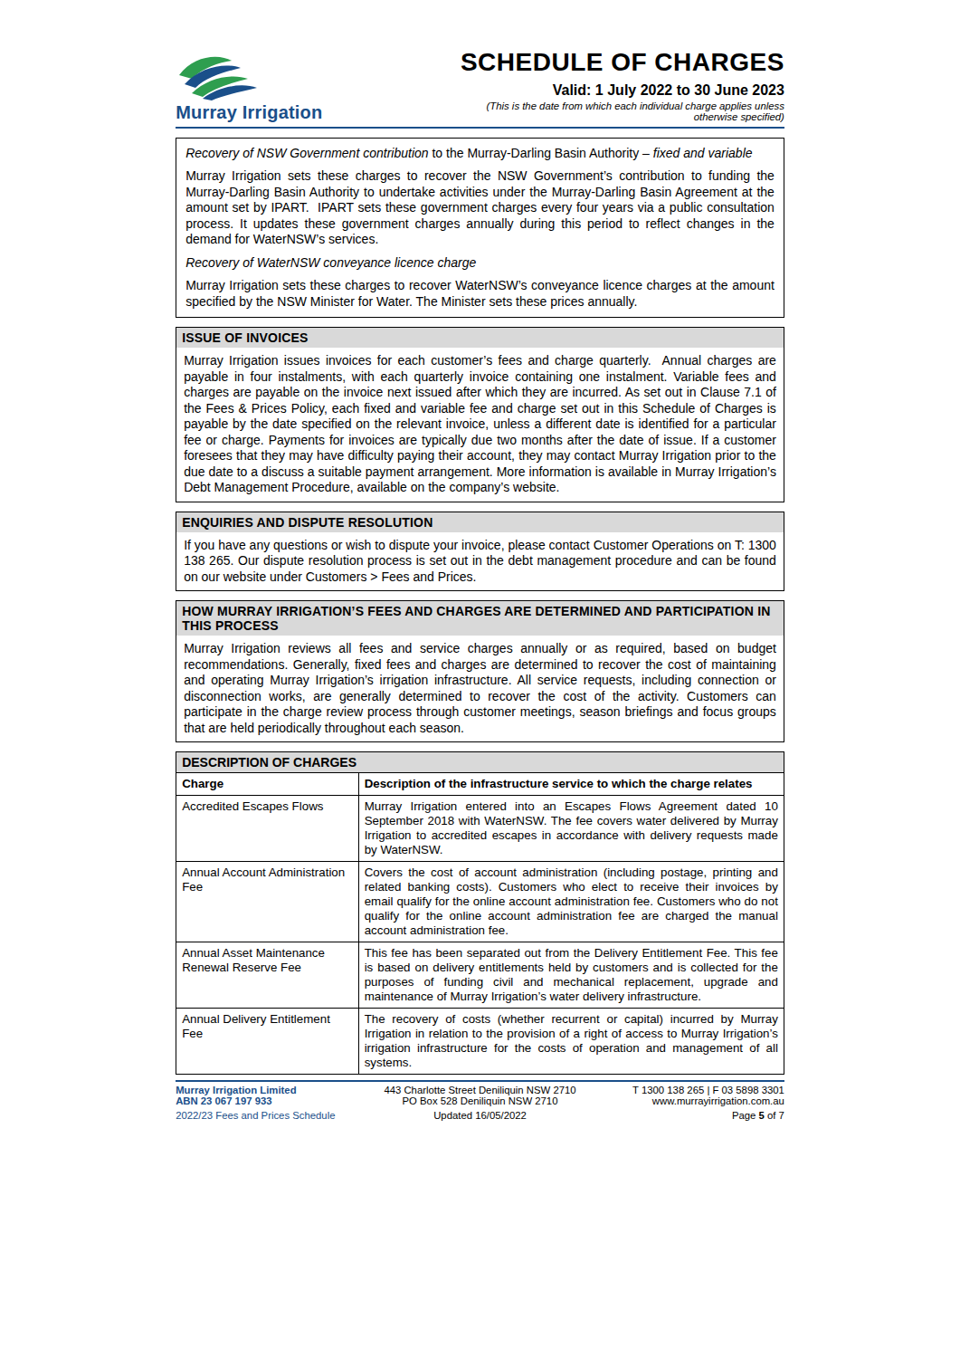Murray Irrigation
SCHEDULE OF CHARGES
Valid: 1 July 2022 to 30 June 2023
(This is the date from which each individual charge applies unless otherwise specified)
Recovery of NSW Government contribution to the Murray-Darling Basin Authority – fixed and variable
Murray Irrigation sets these charges to recover the NSW Government’s contribution to funding the Murray-Darling Basin Authority to undertake activities under the Murray-Darling Basin Agreement at the amount set by IPART. IPART sets these government charges every four years via a public consultation process. It updates these government charges annually during this period to reflect changes in the demand for WaterNSW’s services.
Recovery of WaterNSW conveyance licence charge
Murray Irrigation sets these charges to recover WaterNSW’s conveyance licence charges at the amount specified by the NSW Minister for Water. The Minister sets these prices annually.
ISSUE OF INVOICES
Murray Irrigation issues invoices for each customer’s fees and charge quarterly. Annual charges are payable in four instalments, with each quarterly invoice containing one instalment. Variable fees and charges are payable on the invoice next issued after which they are incurred. As set out in Clause 7.1 of the Fees & Prices Policy, each fixed and variable fee and charge set out in this Schedule of Charges is payable by the date specified on the relevant invoice, unless a different date is identified for a particular fee or charge. Payments for invoices are typically due two months after the date of issue. If a customer foresees that they may have difficulty paying their account, they may contact Murray Irrigation prior to the due date to a discuss a suitable payment arrangement. More information is available in Murray Irrigation’s Debt Management Procedure, available on the company’s website.
ENQUIRIES AND DISPUTE RESOLUTION
If you have any questions or wish to dispute your invoice, please contact Customer Operations on T: 1300 138 265. Our dispute resolution process is set out in the debt management procedure and can be found on our website under Customers > Fees and Prices.
HOW MURRAY IRRIGATION’S FEES AND CHARGES ARE DETERMINED AND PARTICIPATION IN THIS PROCESS
Murray Irrigation reviews all fees and service charges annually or as required, based on budget recommendations. Generally, fixed fees and charges are determined to recover the cost of maintaining and operating Murray Irrigation’s irrigation infrastructure. All service requests, including connection or disconnection works, are generally determined to recover the cost of the activity. Customers can participate in the charge review process through customer meetings, season briefings and focus groups that are held periodically throughout each season.
DESCRIPTION OF CHARGES
| Charge | Description of the infrastructure service to which the charge relates |
| --- | --- |
| Accredited Escapes Flows | Murray Irrigation entered into an Escapes Flows Agreement dated 10 September 2018 with WaterNSW. The fee covers water delivered by Murray Irrigation to accredited escapes in accordance with delivery requests made by WaterNSW. |
| Annual Account Administration Fee | Covers the cost of account administration (including postage, printing and related banking costs). Customers who elect to receive their invoices by email qualify for the online account administration fee. Customers who do not qualify for the online account administration fee are charged the manual account administration fee. |
| Annual Asset Maintenance Renewal Reserve Fee | This fee has been separated out from the Delivery Entitlement Fee. This fee is based on delivery entitlements held by customers and is collected for the purposes of funding civil and mechanical replacement, upgrade and maintenance of Murray Irrigation’s water delivery infrastructure. |
| Annual Delivery Entitlement Fee | The recovery of costs (whether recurrent or capital) incurred by Murray Irrigation in relation to the provision of a right of access to Murray Irrigation’s irrigation infrastructure for the costs of operation and management of all systems. |
Murray Irrigation Limited
ABN 23 067 197 933
443 Charlotte Street Deniliquin NSW 2710
PO Box 528 Deniliquin NSW 2710
T 1300 138 265 | F 03 5898 3301
www.murrayirrigation.com.au
2022/23 Fees and Prices Schedule
Updated 16/05/2022
Page 5 of 7